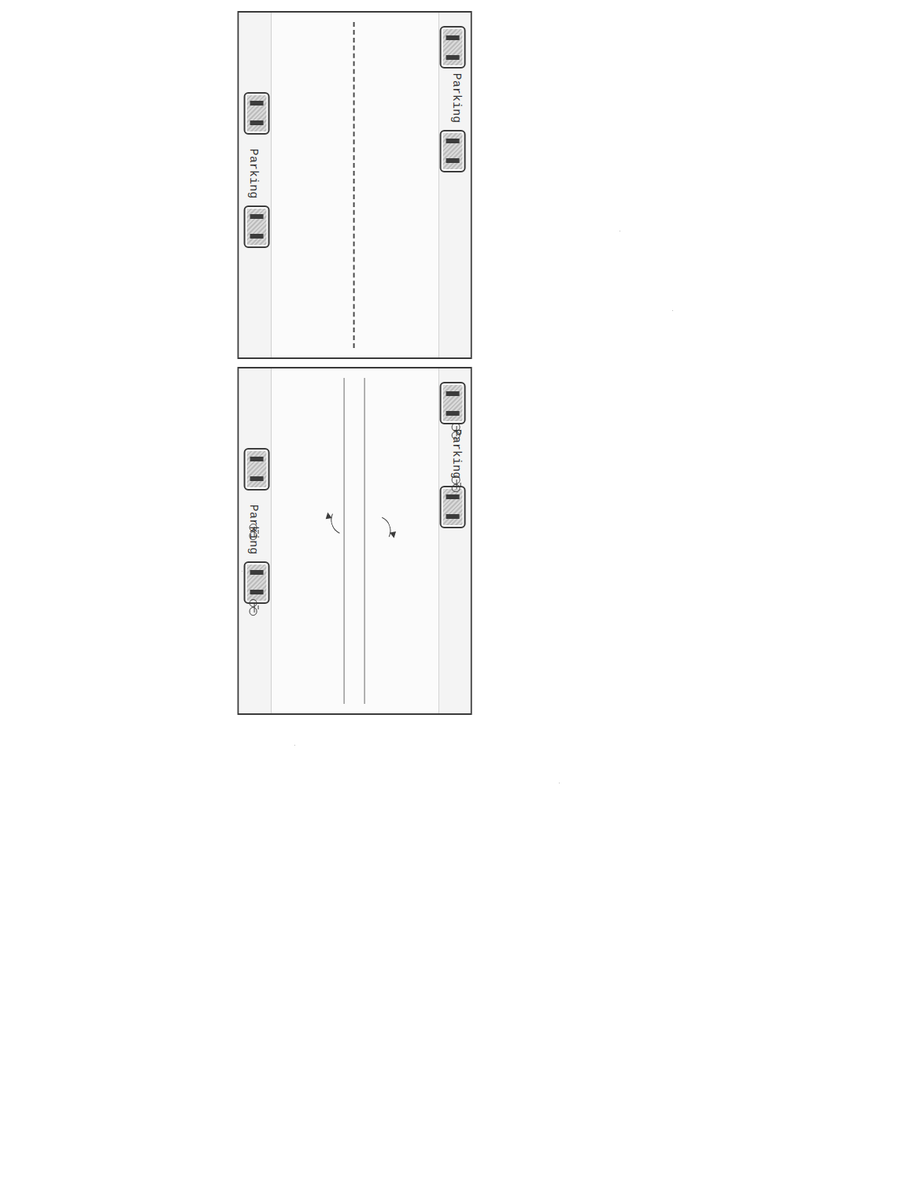Parking Parking
Parking Parking